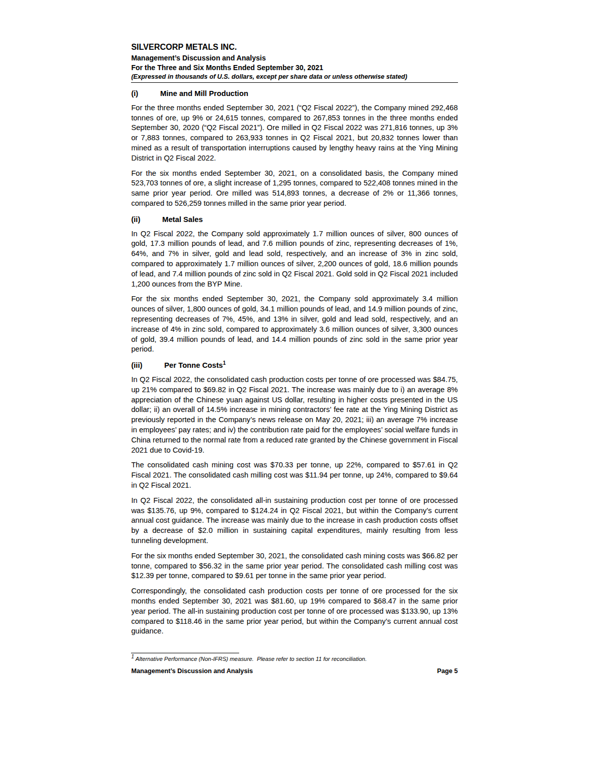SILVERCORP METALS INC.
Management’s Discussion and Analysis
For the Three and Six Months Ended September 30, 2021
(Expressed in thousands of U.S. dollars, except per share data or unless otherwise stated)
(i) Mine and Mill Production
For the three months ended September 30, 2021 (“Q2 Fiscal 2022”), the Company mined 292,468 tonnes of ore, up 9% or 24,615 tonnes, compared to 267,853 tonnes in the three months ended September 30, 2020 (“Q2 Fiscal 2021”). Ore milled in Q2 Fiscal 2022 was 271,816 tonnes, up 3% or 7,883 tonnes, compared to 263,933 tonnes in Q2 Fiscal 2021, but 20,832 tonnes lower than mined as a result of transportation interruptions caused by lengthy heavy rains at the Ying Mining District in Q2 Fiscal 2022.
For the six months ended September 30, 2021, on a consolidated basis, the Company mined 523,703 tonnes of ore, a slight increase of 1,295 tonnes, compared to 522,408 tonnes mined in the same prior year period. Ore milled was 514,893 tonnes, a decrease of 2% or 11,366 tonnes, compared to 526,259 tonnes milled in the same prior year period.
(ii) Metal Sales
In Q2 Fiscal 2022, the Company sold approximately 1.7 million ounces of silver, 800 ounces of gold, 17.3 million pounds of lead, and 7.6 million pounds of zinc, representing decreases of 1%, 64%, and 7% in silver, gold and lead sold, respectively, and an increase of 3% in zinc sold, compared to approximately 1.7 million ounces of silver, 2,200 ounces of gold, 18.6 million pounds of lead, and 7.4 million pounds of zinc sold in Q2 Fiscal 2021. Gold sold in Q2 Fiscal 2021 included 1,200 ounces from the BYP Mine.
For the six months ended September 30, 2021, the Company sold approximately 3.4 million ounces of silver, 1,800 ounces of gold, 34.1 million pounds of lead, and 14.9 million pounds of zinc, representing decreases of 7%, 45%, and 13% in silver, gold and lead sold, respectively, and an increase of 4% in zinc sold, compared to approximately 3.6 million ounces of silver, 3,300 ounces of gold, 39.4 million pounds of lead, and 14.4 million pounds of zinc sold in the same prior year period.
(iii) Per Tonne Costs1
In Q2 Fiscal 2022, the consolidated cash production costs per tonne of ore processed was $84.75, up 21% compared to $69.82 in Q2 Fiscal 2021. The increase was mainly due to i) an average 8% appreciation of the Chinese yuan against US dollar, resulting in higher costs presented in the US dollar; ii) an overall of 14.5% increase in mining contractors’ fee rate at the Ying Mining District as previously reported in the Company’s news release on May 20, 2021; iii) an average 7% increase in employees’ pay rates; and iv) the contribution rate paid for the employees’ social welfare funds in China returned to the normal rate from a reduced rate granted by the Chinese government in Fiscal 2021 due to Covid-19.
The consolidated cash mining cost was $70.33 per tonne, up 22%, compared to $57.61 in Q2 Fiscal 2021. The consolidated cash milling cost was $11.94 per tonne, up 24%, compared to $9.64 in Q2 Fiscal 2021.
In Q2 Fiscal 2022, the consolidated all-in sustaining production cost per tonne of ore processed was $135.76, up 9%, compared to $124.24 in Q2 Fiscal 2021, but within the Company’s current annual cost guidance. The increase was mainly due to the increase in cash production costs offset by a decrease of $2.0 million in sustaining capital expenditures, mainly resulting from less tunneling development.
For the six months ended September 30, 2021, the consolidated cash mining costs was $66.82 per tonne, compared to $56.32 in the same prior year period. The consolidated cash milling cost was $12.39 per tonne, compared to $9.61 per tonne in the same prior year period.
Correspondingly, the consolidated cash production costs per tonne of ore processed for the six months ended September 30, 2021 was $81.60, up 19% compared to $68.47 in the same prior year period. The all-in sustaining production cost per tonne of ore processed was $133.90, up 13% compared to $118.46 in the same prior year period, but within the Company’s current annual cost guidance.
1 Alternative Performance (Non-IFRS) measure. Please refer to section 11 for reconciliation.
Management’s Discussion and Analysis Page 5